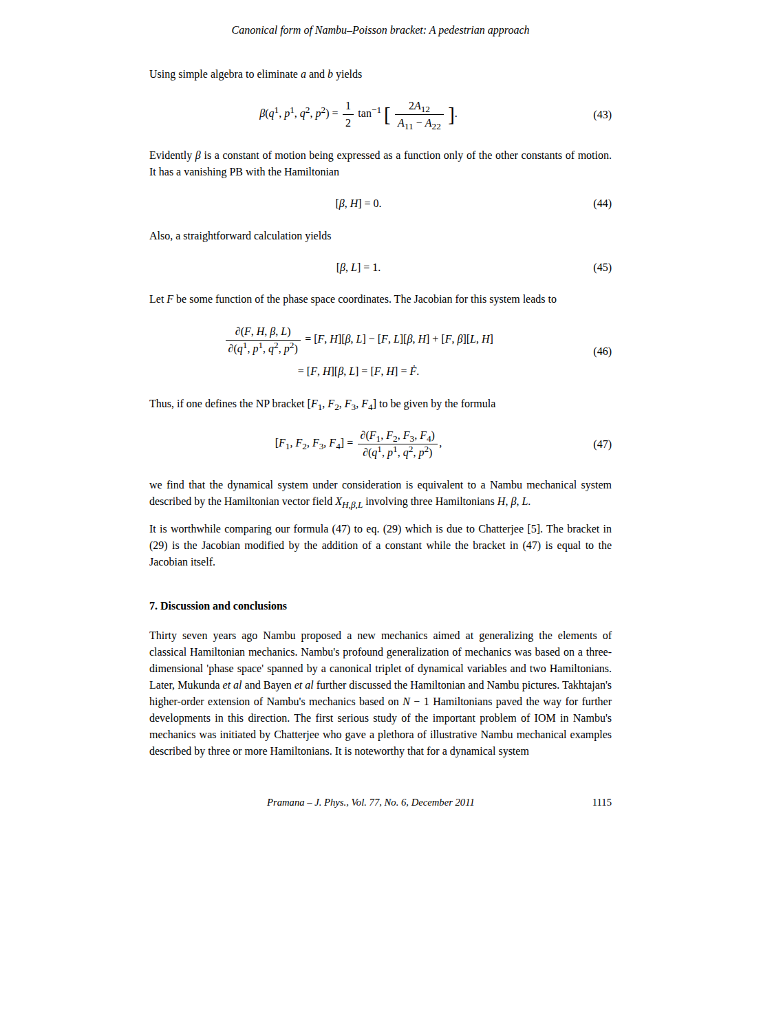Canonical form of Nambu–Poisson bracket: A pedestrian approach
Using simple algebra to eliminate a and b yields
β(q1, p1, q2, p2) = 12 tan−1 [ 2A12 A11 − A22 ].
(43)
Evidently β is a constant of motion being expressed as a function only of the other constants of motion. It has a vanishing PB with the Hamiltonian
[β, H] = 0.
(44)
Also, a straightforward calculation yields
[β, L] = 1.
(45)
Let F be some function of the phase space coordinates. The Jacobian for this system leads to
∂(F, H, β, L)∂(q1, p1, q2, p2) = [F, H][β, L] − [F, L][β, H] + [F, β][L, H]
= [F, H][β, L] = [F, H] = Ḟ.
(46)
Thus, if one defines the NP bracket [F1, F2, F3, F4] to be given by the formula
[F1, F2, F3, F4] = ∂(F1, F2, F3, F4)∂(q1, p1, q2, p2),
(47)
we find that the dynamical system under consideration is equivalent to a Nambu mechanical system described by the Hamiltonian vector field XH,β,L involving three Hamiltonians H, β, L.
It is worthwhile comparing our formula (47) to eq. (29) which is due to Chatterjee [5]. The bracket in (29) is the Jacobian modified by the addition of a constant while the bracket in (47) is equal to the Jacobian itself.
7. Discussion and conclusions
Thirty seven years ago Nambu proposed a new mechanics aimed at generalizing the elements of classical Hamiltonian mechanics. Nambu's profound generalization of mechanics was based on a three-dimensional 'phase space' spanned by a canonical triplet of dynamical variables and two Hamiltonians. Later, Mukunda et al and Bayen et al further discussed the Hamiltonian and Nambu pictures. Takhtajan's higher-order extension of Nambu's mechanics based on N − 1 Hamiltonians paved the way for further developments in this direction. The first serious study of the important problem of IOM in Nambu's mechanics was initiated by Chatterjee who gave a plethora of illustrative Nambu mechanical examples described by three or more Hamiltonians. It is noteworthy that for a dynamical system
Pramana – J. Phys., Vol. 77, No. 6, December 2011
1115